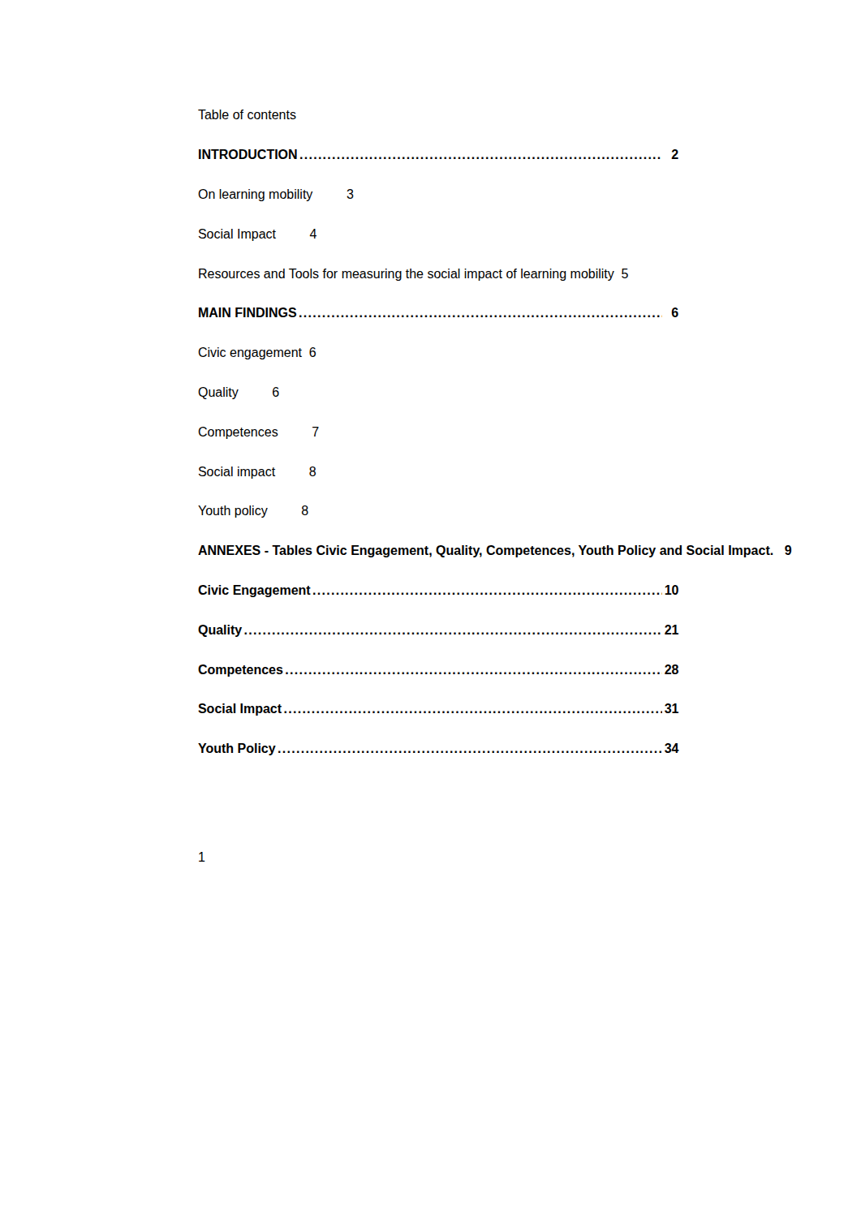Table of contents
INTRODUCTION ..................................................................................................................... 2
On learning mobility3
Social Impact4
Resources and Tools for measuring the social impact of learning mobility5
MAIN FINDINGS .................................................................................................................... 6
Civic engagement6
Quality6
Competences7
Social impact8
Youth policy8
ANNEXES - Tables Civic Engagement, Quality, Competences, Youth Policy and Social Impact. ...... 9
Civic Engagement ............................................................................................................... 10
Quality .............................................................................................................................. 21
Competences .................................................................................................................... 28
Social Impact ..................................................................................................................... 31
Youth Policy ...................................................................................................................... 34
1